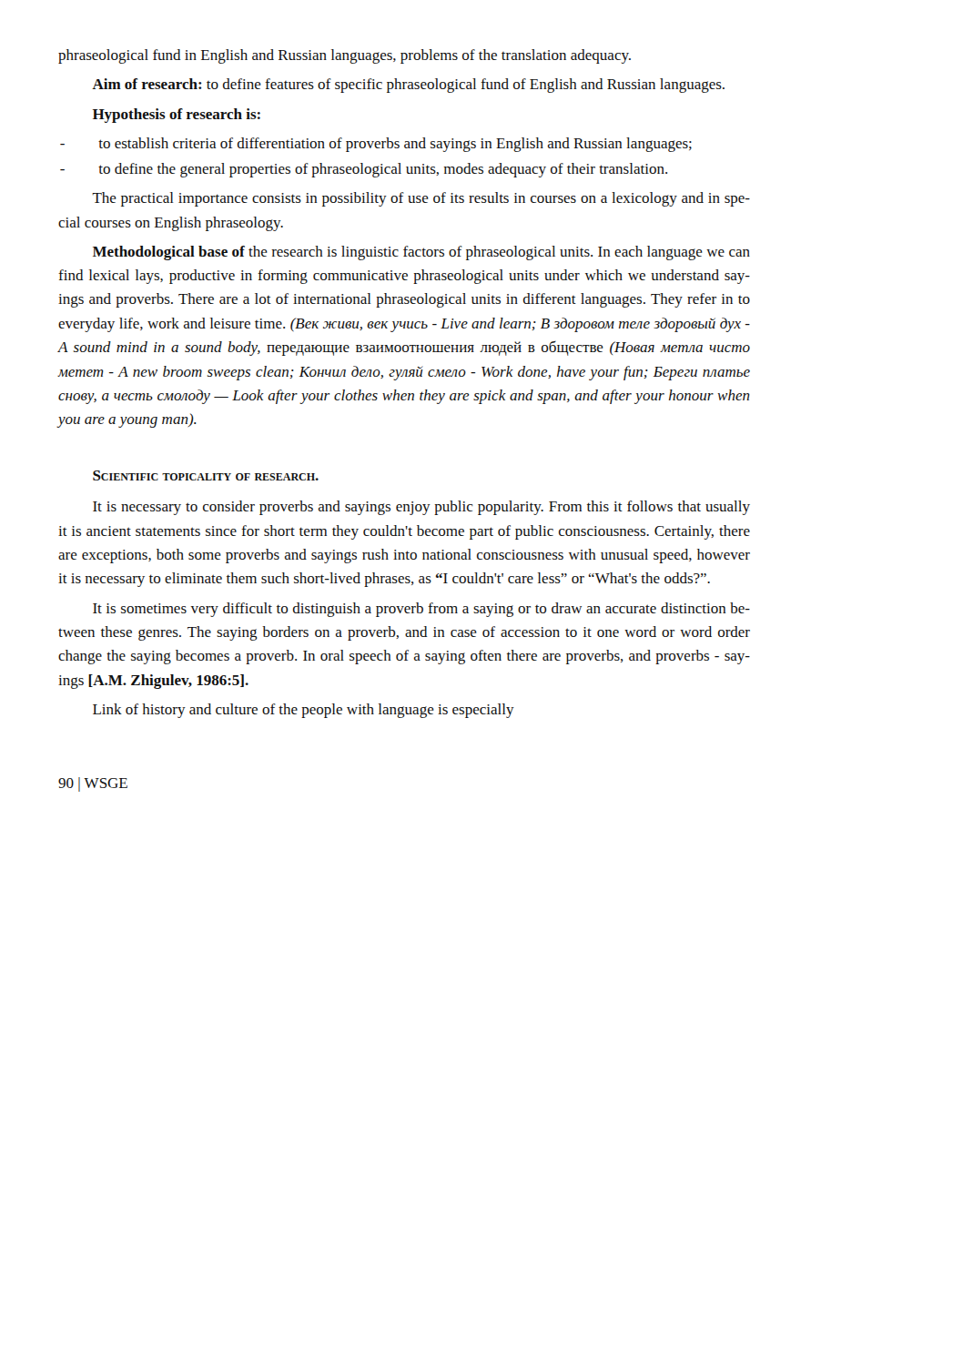phraseological fund in English and Russian languages, problems of the translation adequacy.
Aim of research: to define features of specific phraseological fund of English and Russian languages.
Hypothesis of research is:
to establish criteria of differentiation of proverbs and sayings in English and Russian languages;
to define the general properties of phraseological units, modes adequacy of their translation.
The practical importance consists in possibility of use of its results in courses on a lexicology and in special courses on English phraseology.
Methodological base of the research is linguistic factors of phraseological units. In each language we can find lexical lays, productive in forming communicative phraseological units under which we understand sayings and proverbs. There are a lot of international phraseological units in different languages. They refer in to everyday life, work and leisure time. (Век живи, век учись - Live and learn; В здоровом теле здоровый дух - A sound mind in a sound body, передающие взаимоотношения людей в обществе (Новая метла чисто метет - A new broom sweeps clean; Кончил дело, гуляй смело - Work done, have your fun; Береги платье снову, а честь смолоду — Look after your clothes when they are spick and span, and after your honour when you are a young man).
Scientific topicality of research.
It is necessary to consider proverbs and sayings enjoy public popularity. From this it follows that usually it is ancient statements since for short term they couldn't become part of public consciousness. Certainly, there are exceptions, both some proverbs and sayings rush into national consciousness with unusual speed, however it is necessary to eliminate them such short-lived phrases, as “I couldn't' care less” or “What's the odds?”.
It is sometimes very difficult to distinguish a proverb from a saying or to draw an accurate distinction between these genres. The saying borders on a proverb, and in case of accession to it one word or word order change the saying becomes a proverb. In oral speech of a saying often there are proverbs, and proverbs - sayings [A.M. Zhigulev, 1986:5].
Link of history and culture of the people with language is especially
90 | WSGE